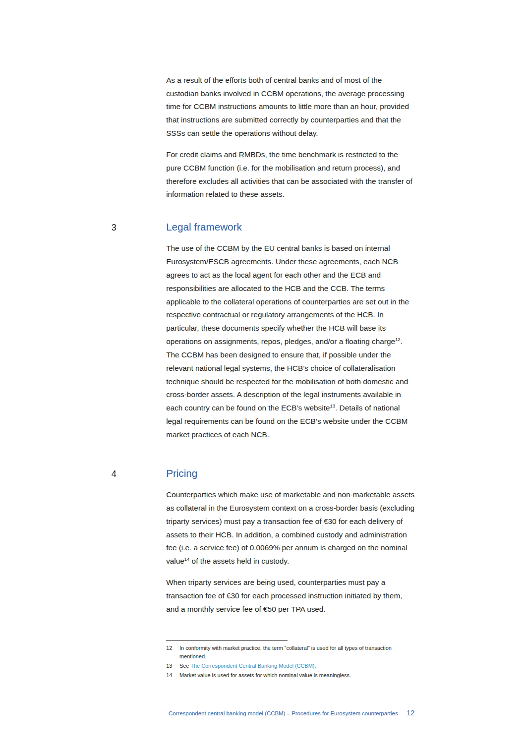As a result of the efforts both of central banks and of most of the custodian banks involved in CCBM operations, the average processing time for CCBM instructions amounts to little more than an hour, provided that instructions are submitted correctly by counterparties and that the SSSs can settle the operations without delay.
For credit claims and RMBDs, the time benchmark is restricted to the pure CCBM function (i.e. for the mobilisation and return process), and therefore excludes all activities that can be associated with the transfer of information related to these assets.
3
Legal framework
The use of the CCBM by the EU central banks is based on internal Eurosystem/ESCB agreements. Under these agreements, each NCB agrees to act as the local agent for each other and the ECB and responsibilities are allocated to the HCB and the CCB. The terms applicable to the collateral operations of counterparties are set out in the respective contractual or regulatory arrangements of the HCB. In particular, these documents specify whether the HCB will base its operations on assignments, repos, pledges, and/or a floating charge12. The CCBM has been designed to ensure that, if possible under the relevant national legal systems, the HCB’s choice of collateralisation technique should be respected for the mobilisation of both domestic and cross-border assets. A description of the legal instruments available in each country can be found on the ECB’s website13. Details of national legal requirements can be found on the ECB’s website under the CCBM market practices of each NCB.
4
Pricing
Counterparties which make use of marketable and non-marketable assets as collateral in the Eurosystem context on a cross-border basis (excluding triparty services) must pay a transaction fee of €30 for each delivery of assets to their HCB. In addition, a combined custody and administration fee (i.e. a service fee) of 0.0069% per annum is charged on the nominal value14 of the assets held in custody.
When triparty services are being used, counterparties must pay a transaction fee of €30 for each processed instruction initiated by them, and a monthly service fee of €50 per TPA used.
12
In conformity with market practice, the term “collateral” is used for all types of transaction mentioned.
13
See The Correspondent Central Banking Model (CCBM).
14
Market value is used for assets for which nominal value is meaningless.
Correspondent central banking model (CCBM) – Procedures for Eurosystem counterparties
12